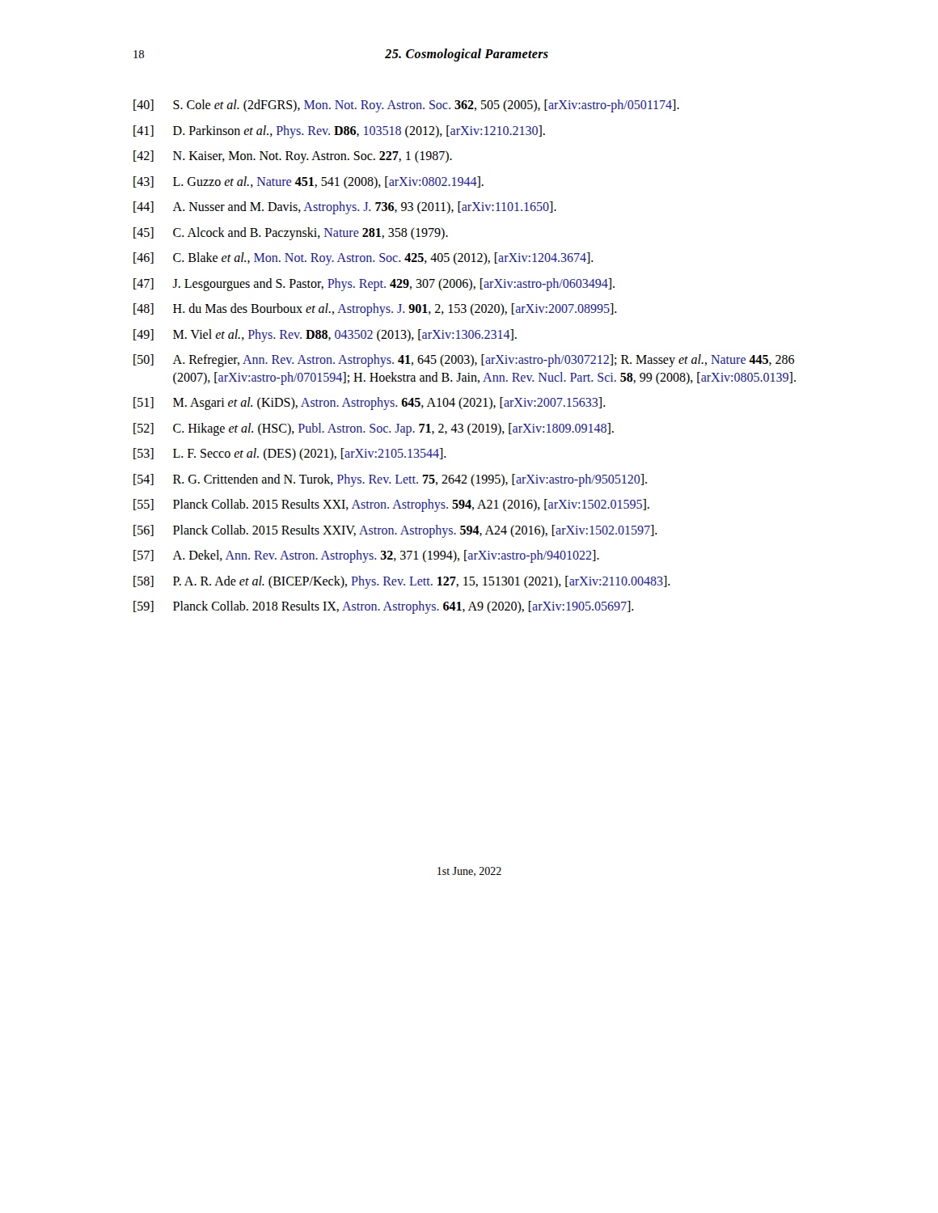18
25. Cosmological Parameters
[40] S. Cole et al. (2dFGRS), Mon. Not. Roy. Astron. Soc. 362, 505 (2005), [arXiv:astro-ph/0501174].
[41] D. Parkinson et al., Phys. Rev. D86, 103518 (2012), [arXiv:1210.2130].
[42] N. Kaiser, Mon. Not. Roy. Astron. Soc. 227, 1 (1987).
[43] L. Guzzo et al., Nature 451, 541 (2008), [arXiv:0802.1944].
[44] A. Nusser and M. Davis, Astrophys. J. 736, 93 (2011), [arXiv:1101.1650].
[45] C. Alcock and B. Paczynski, Nature 281, 358 (1979).
[46] C. Blake et al., Mon. Not. Roy. Astron. Soc. 425, 405 (2012), [arXiv:1204.3674].
[47] J. Lesgourgues and S. Pastor, Phys. Rept. 429, 307 (2006), [arXiv:astro-ph/0603494].
[48] H. du Mas des Bourboux et al., Astrophys. J. 901, 2, 153 (2020), [arXiv:2007.08995].
[49] M. Viel et al., Phys. Rev. D88, 043502 (2013), [arXiv:1306.2314].
[50] A. Refregier, Ann. Rev. Astron. Astrophys. 41, 645 (2003), [arXiv:astro-ph/0307212]; R. Massey et al., Nature 445, 286 (2007), [arXiv:astro-ph/0701594]; H. Hoekstra and B. Jain, Ann. Rev. Nucl. Part. Sci. 58, 99 (2008), [arXiv:0805.0139].
[51] M. Asgari et al. (KiDS), Astron. Astrophys. 645, A104 (2021), [arXiv:2007.15633].
[52] C. Hikage et al. (HSC), Publ. Astron. Soc. Jap. 71, 2, 43 (2019), [arXiv:1809.09148].
[53] L. F. Secco et al. (DES) (2021), [arXiv:2105.13544].
[54] R. G. Crittenden and N. Turok, Phys. Rev. Lett. 75, 2642 (1995), [arXiv:astro-ph/9505120].
[55] Planck Collab. 2015 Results XXI, Astron. Astrophys. 594, A21 (2016), [arXiv:1502.01595].
[56] Planck Collab. 2015 Results XXIV, Astron. Astrophys. 594, A24 (2016), [arXiv:1502.01597].
[57] A. Dekel, Ann. Rev. Astron. Astrophys. 32, 371 (1994), [arXiv:astro-ph/9401022].
[58] P. A. R. Ade et al. (BICEP/Keck), Phys. Rev. Lett. 127, 15, 151301 (2021), [arXiv:2110.00483].
[59] Planck Collab. 2018 Results IX, Astron. Astrophys. 641, A9 (2020), [arXiv:1905.05697].
1st June, 2022